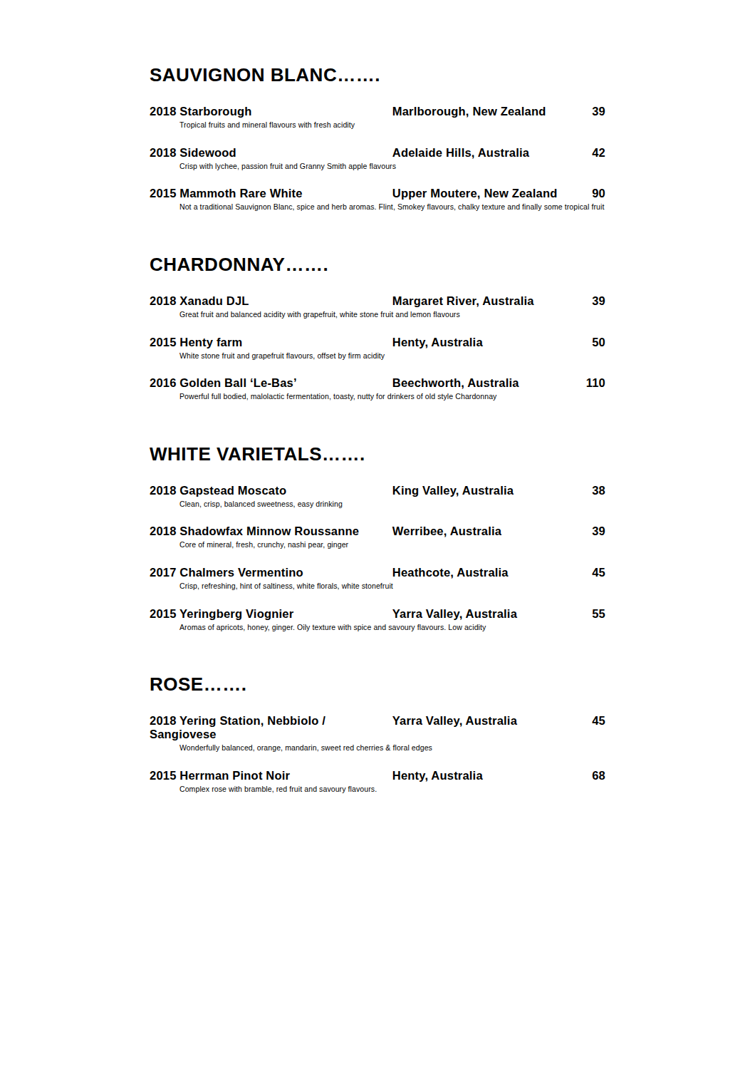Sauvignon Blanc…….
2018 Starborough Marlborough, New Zealand 39
Tropical fruits and mineral flavours with fresh acidity
2018 Sidewood Adelaide Hills, Australia 42
Crisp with lychee, passion fruit and Granny Smith apple flavours
2015 Mammoth Rare White Upper Moutere, New Zealand 90
Not a traditional Sauvignon Blanc, spice and herb aromas. Flint, Smokey flavours, chalky texture and finally some tropical fruit
Chardonnay…….
2018 Xanadu DJL Margaret River, Australia 39
Great fruit and balanced acidity with grapefruit, white stone fruit and lemon flavours
2015 Henty farm Henty, Australia 50
White stone fruit and grapefruit flavours, offset by firm acidity
2016 Golden Ball ‘Le-Bas’ Beechworth, Australia 110
Powerful full bodied, malolactic fermentation, toasty, nutty for drinkers of old style Chardonnay
White Varietals…….
2018 Gapstead Moscato King Valley, Australia 38
Clean, crisp, balanced sweetness, easy drinking
2018 Shadowfax Minnow Roussanne Werribee, Australia 39
Core of mineral, fresh, crunchy, nashi pear, ginger
2017 Chalmers Vermentino Heathcote, Australia 45
Crisp, refreshing, hint of saltiness, white florals, white stonefruit
2015 Yeringberg Viognier Yarra Valley, Australia 55
Aromas of apricots, honey, ginger. Oily texture with spice and savoury flavours. Low acidity
Rose…….
2018 Yering Station, Nebbiolo / Sangiovese Yarra Valley, Australia 45
Wonderfully balanced, orange, mandarin, sweet red cherries & floral edges
2015 Herrman Pinot Noir Henty, Australia 68
Complex rose with bramble, red fruit and savoury flavours.